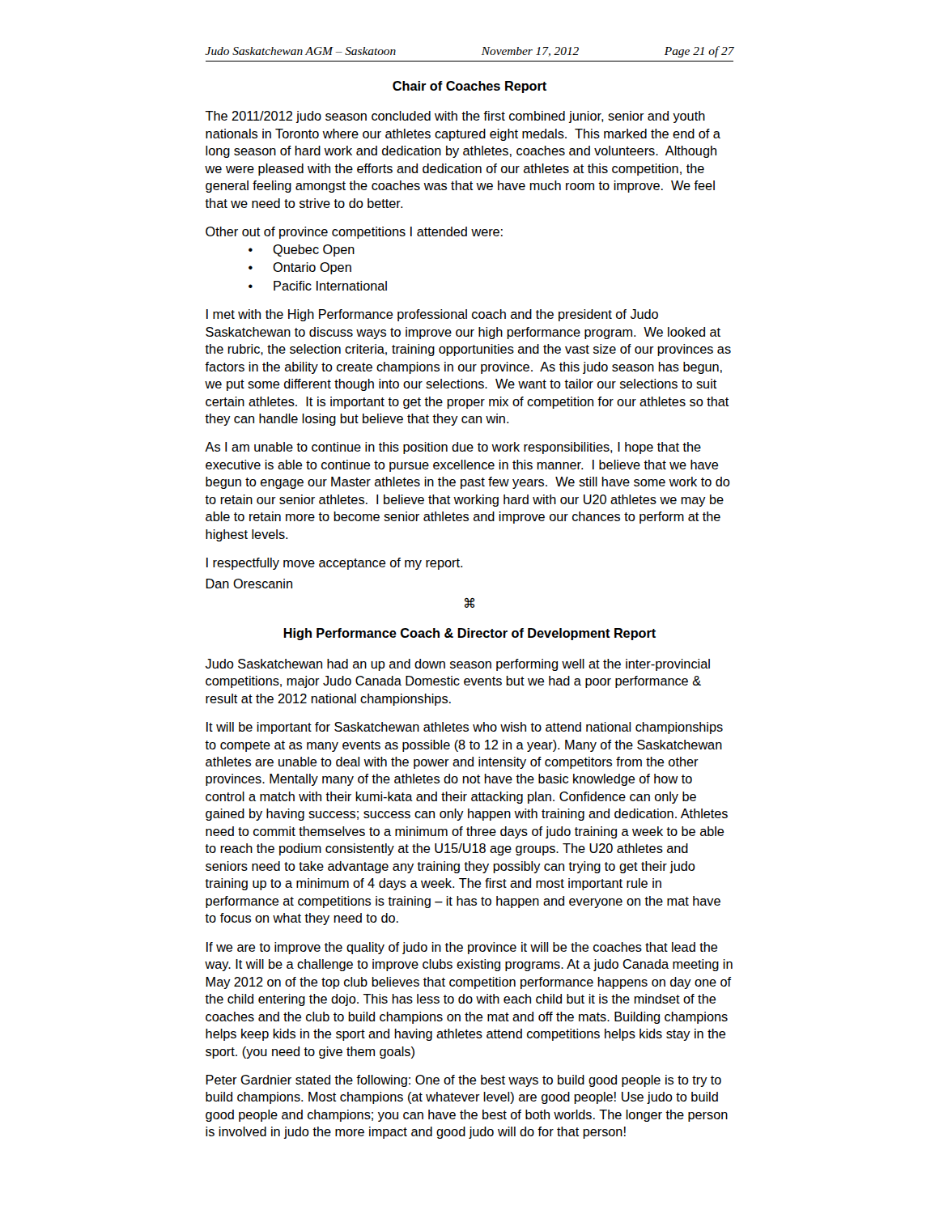Judo Saskatchewan AGM – Saskatoon November 17, 2012 Page 21 of 27
Chair of Coaches Report
The 2011/2012 judo season concluded with the first combined junior, senior and youth nationals in Toronto where our athletes captured eight medals. This marked the end of a long season of hard work and dedication by athletes, coaches and volunteers. Although we were pleased with the efforts and dedication of our athletes at this competition, the general feeling amongst the coaches was that we have much room to improve. We feel that we need to strive to do better.
Other out of province competitions I attended were:
Quebec Open
Ontario Open
Pacific International
I met with the High Performance professional coach and the president of Judo Saskatchewan to discuss ways to improve our high performance program. We looked at the rubric, the selection criteria, training opportunities and the vast size of our provinces as factors in the ability to create champions in our province. As this judo season has begun, we put some different though into our selections. We want to tailor our selections to suit certain athletes. It is important to get the proper mix of competition for our athletes so that they can handle losing but believe that they can win.
As I am unable to continue in this position due to work responsibilities, I hope that the executive is able to continue to pursue excellence in this manner. I believe that we have begun to engage our Master athletes in the past few years. We still have some work to do to retain our senior athletes. I believe that working hard with our U20 athletes we may be able to retain more to become senior athletes and improve our chances to perform at the highest levels.
I respectfully move acceptance of my report.
Dan Orescanin
⌘
High Performance Coach & Director of Development Report
Judo Saskatchewan had an up and down season performing well at the inter-provincial competitions, major Judo Canada Domestic events but we had a poor performance & result at the 2012 national championships.
It will be important for Saskatchewan athletes who wish to attend national championships to compete at as many events as possible (8 to 12 in a year). Many of the Saskatchewan athletes are unable to deal with the power and intensity of competitors from the other provinces. Mentally many of the athletes do not have the basic knowledge of how to control a match with their kumi-kata and their attacking plan. Confidence can only be gained by having success; success can only happen with training and dedication. Athletes need to commit themselves to a minimum of three days of judo training a week to be able to reach the podium consistently at the U15/U18 age groups. The U20 athletes and seniors need to take advantage any training they possibly can trying to get their judo training up to a minimum of 4 days a week. The first and most important rule in performance at competitions is training – it has to happen and everyone on the mat have to focus on what they need to do.
If we are to improve the quality of judo in the province it will be the coaches that lead the way. It will be a challenge to improve clubs existing programs. At a judo Canada meeting in May 2012 on of the top club believes that competition performance happens on day one of the child entering the dojo. This has less to do with each child but it is the mindset of the coaches and the club to build champions on the mat and off the mats. Building champions helps keep kids in the sport and having athletes attend competitions helps kids stay in the sport. (you need to give them goals)
Peter Gardnier stated the following: One of the best ways to build good people is to try to build champions. Most champions (at whatever level) are good people! Use judo to build good people and champions; you can have the best of both worlds. The longer the person is involved in judo the more impact and good judo will do for that person!